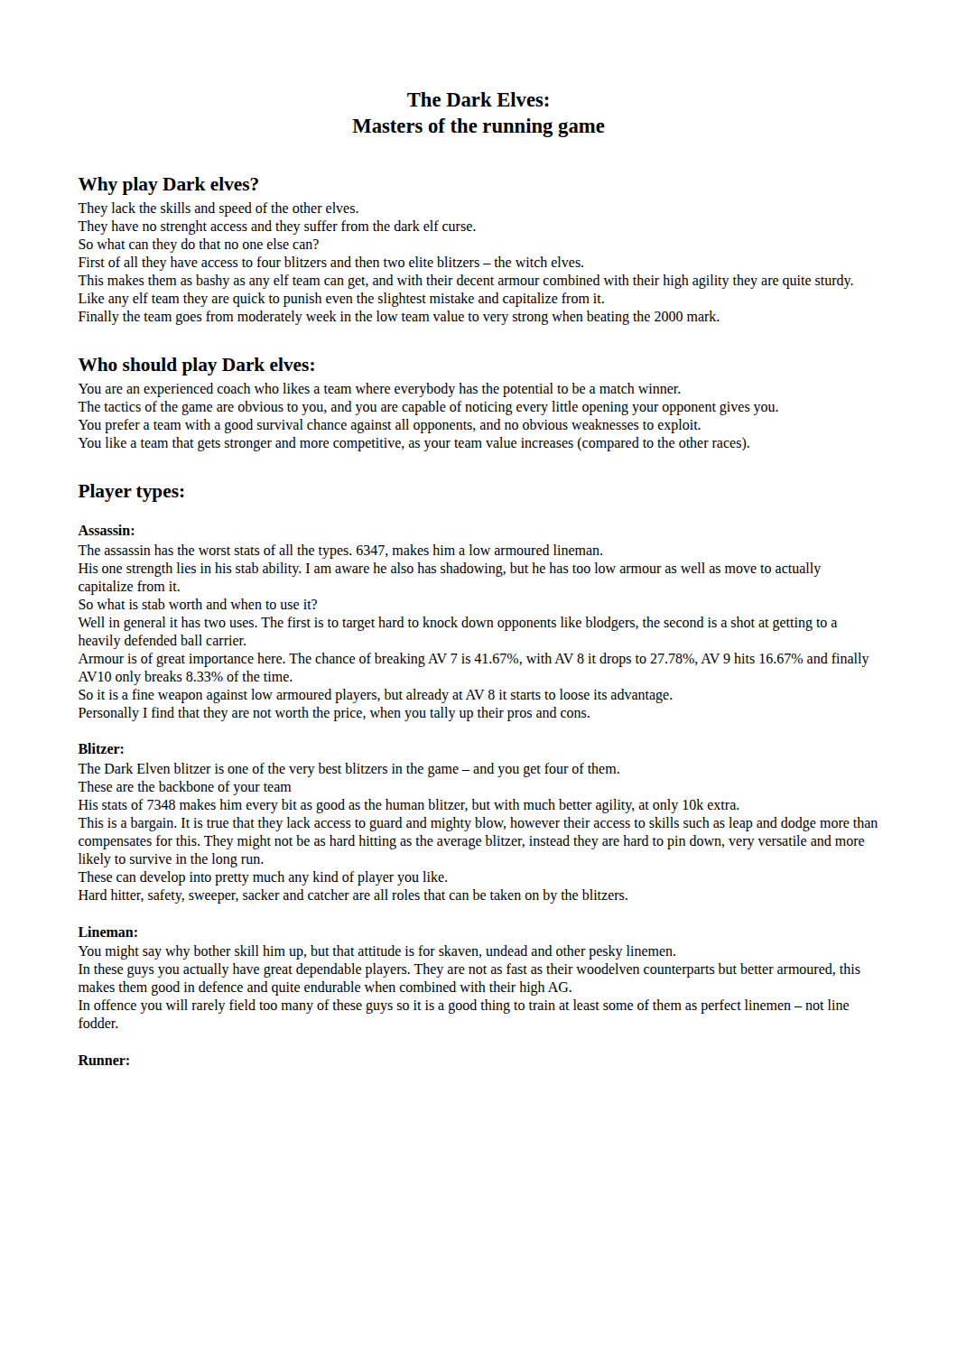The Dark Elves:
Masters of the running game
Why play Dark elves?
They lack the skills and speed of the other elves.
They have no strenght access and they suffer from the dark elf curse.
So what can they do that no one else can?
First of all they have access to four blitzers and then two elite blitzers – the witch elves.
This makes them as bashy as any elf team can get, and with their decent armour combined with their high agility they are quite sturdy.
Like any elf team they are quick to punish even the slightest mistake and capitalize from it.
Finally the team goes from moderately week in the low team value to very strong when beating the 2000 mark.
Who should play Dark elves:
You are an experienced coach who likes a team where everybody has the potential to be a match winner.
The tactics of the game are obvious to you, and you are capable of noticing every little opening your opponent gives you.
You prefer a team with a good survival chance against all opponents, and no obvious weaknesses to exploit.
You like a team that gets stronger and more competitive, as your team value increases (compared to the other races).
Player types:
Assassin:
The assassin has the worst stats of all the types. 6347, makes him a low armoured lineman.
His one strength lies in his stab ability. I am aware he also has shadowing, but he has too low armour as well as move to actually capitalize from it.
So what is stab worth and when to use it?
Well in general it has two uses. The first is to target hard to knock down opponents like blodgers, the second is a shot at getting to a heavily defended ball carrier.
Armour is of great importance here. The chance of breaking AV 7 is 41.67%, with AV 8 it drops to 27.78%, AV 9 hits 16.67% and finally AV10 only breaks 8.33% of the time.
So it is a fine weapon against low armoured players, but already at AV 8 it starts to loose its advantage.
Personally I find that they are not worth the price, when you tally up their pros and cons.
Blitzer:
The Dark Elven blitzer is one of the very best blitzers in the game – and you get four of them.
These are the backbone of your team
His stats of 7348 makes him every bit as good as the human blitzer, but with much better agility, at only 10k extra.
This is a bargain. It is true that they lack access to guard and mighty blow, however their access to skills such as leap and dodge more than compensates for this. They might not be as hard hitting as the average blitzer, instead they are hard to pin down, very versatile and more likely to survive in the long run.
These can develop into pretty much any kind of player you like.
Hard hitter, safety, sweeper, sacker and catcher are all roles that can be taken on by the blitzers.
Lineman:
You might say why bother skill him up, but that attitude is for skaven, undead and other pesky linemen.
In these guys you actually have great dependable players. They are not as fast as their woodelven counterparts but better armoured, this makes them good in defence and quite endurable when combined with their high AG.
In offence you will rarely field too many of these guys so it is a good thing to train at least some of them as perfect linemen – not line fodder.
Runner: